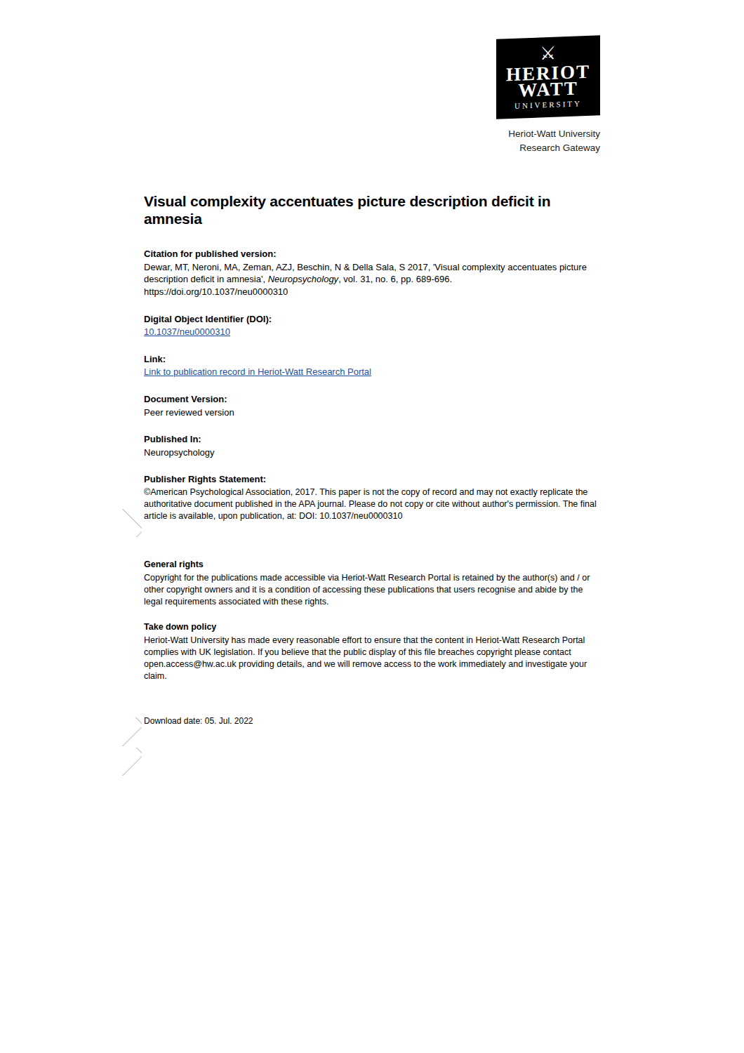⚔ HERIOT WATT UNIVERSITY
Heriot-Watt University
Research Gateway
Visual complexity accentuates picture description deficit in
amnesia
Citation for published version:
Dewar, MT, Neroni, MA, Zeman, AZJ, Beschin, N & Della Sala, S 2017, 'Visual complexity accentuates picture description deficit in amnesia', Neuropsychology, vol. 31, no. 6, pp. 689-696.
https://doi.org/10.1037/neu0000310
Digital Object Identifier (DOI):
10.1037/neu0000310
Link:
Link to publication record in Heriot-Watt Research Portal
Document Version:
Peer reviewed version
Published In:
Neuropsychology
Publisher Rights Statement:
©American Psychological Association, 2017. This paper is not the copy of record and may not exactly replicate the authoritative document published in the APA journal. Please do not copy or cite without author's permission. The final article is available, upon publication, at: DOI: 10.1037/neu0000310
General rights
Copyright for the publications made accessible via Heriot-Watt Research Portal is retained by the author(s) and / or other copyright owners and it is a condition of accessing these publications that users recognise and abide by the legal requirements associated with these rights.
Take down policy
Heriot-Watt University has made every reasonable effort to ensure that the content in Heriot-Watt Research Portal complies with UK legislation. If you believe that the public display of this file breaches copyright please contact open.access@hw.ac.uk providing details, and we will remove access to the work immediately and investigate your claim.
Download date: 05. Jul. 2022